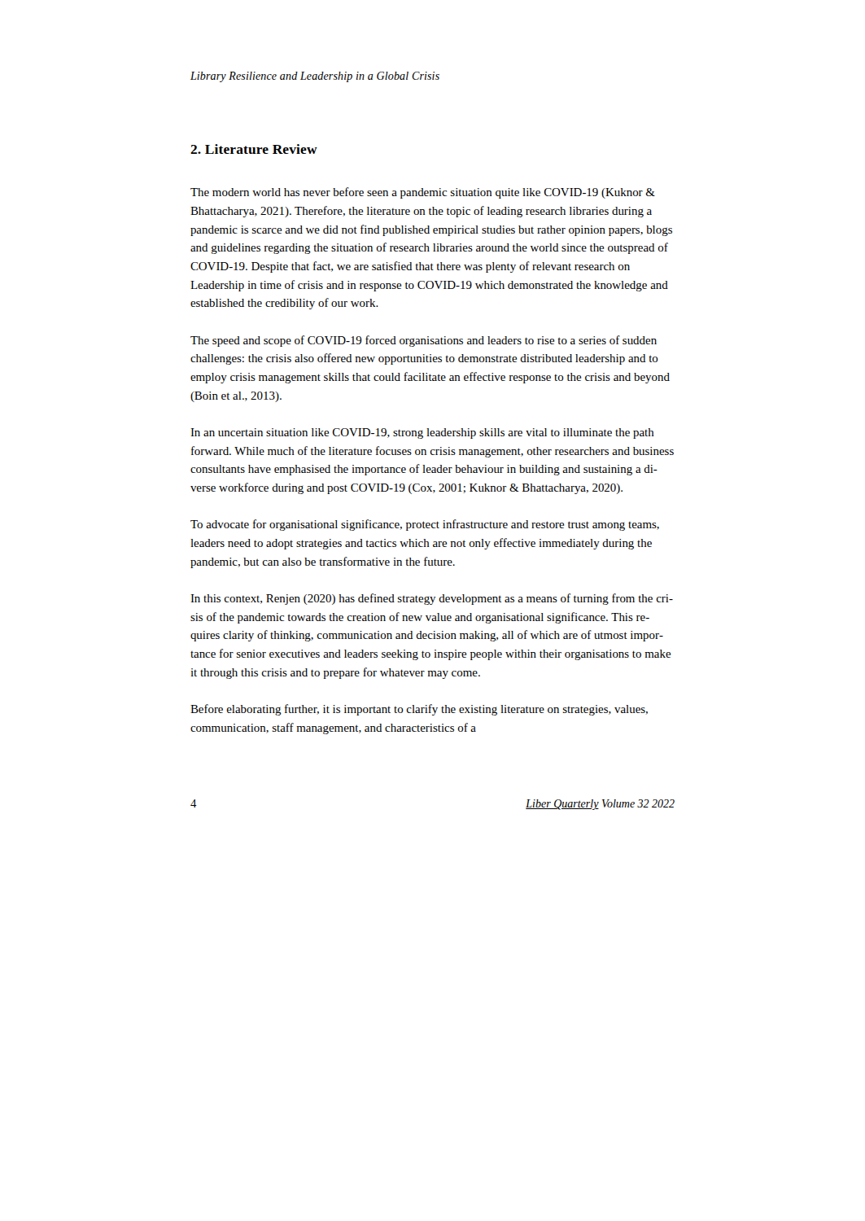Library Resilience and Leadership in a Global Crisis
2. Literature Review
The modern world has never before seen a pandemic situation quite like COVID-19 (Kuknor & Bhattacharya, 2021). Therefore, the literature on the topic of leading research libraries during a pandemic is scarce and we did not find published empirical studies but rather opinion papers, blogs and guidelines regarding the situation of research libraries around the world since the outspread of COVID-19. Despite that fact, we are satisfied that there was plenty of relevant research on Leadership in time of crisis and in response to COVID-19 which demonstrated the knowledge and established the credibility of our work.
The speed and scope of COVID-19 forced organisations and leaders to rise to a series of sudden challenges: the crisis also offered new opportunities to demonstrate distributed leadership and to employ crisis management skills that could facilitate an effective response to the crisis and beyond (Boin et al., 2013).
In an uncertain situation like COVID-19, strong leadership skills are vital to illuminate the path forward. While much of the literature focuses on crisis management, other researchers and business consultants have emphasised the importance of leader behaviour in building and sustaining a diverse workforce during and post COVID-19 (Cox, 2001; Kuknor & Bhattacharya, 2020).
To advocate for organisational significance, protect infrastructure and restore trust among teams, leaders need to adopt strategies and tactics which are not only effective immediately during the pandemic, but can also be transformative in the future.
In this context, Renjen (2020) has defined strategy development as a means of turning from the crisis of the pandemic towards the creation of new value and organisational significance. This requires clarity of thinking, communication and decision making, all of which are of utmost importance for senior executives and leaders seeking to inspire people within their organisations to make it through this crisis and to prepare for whatever may come.
Before elaborating further, it is important to clarify the existing literature on strategies, values, communication, staff management, and characteristics of a
4 Liber Quarterly Volume 32 2022